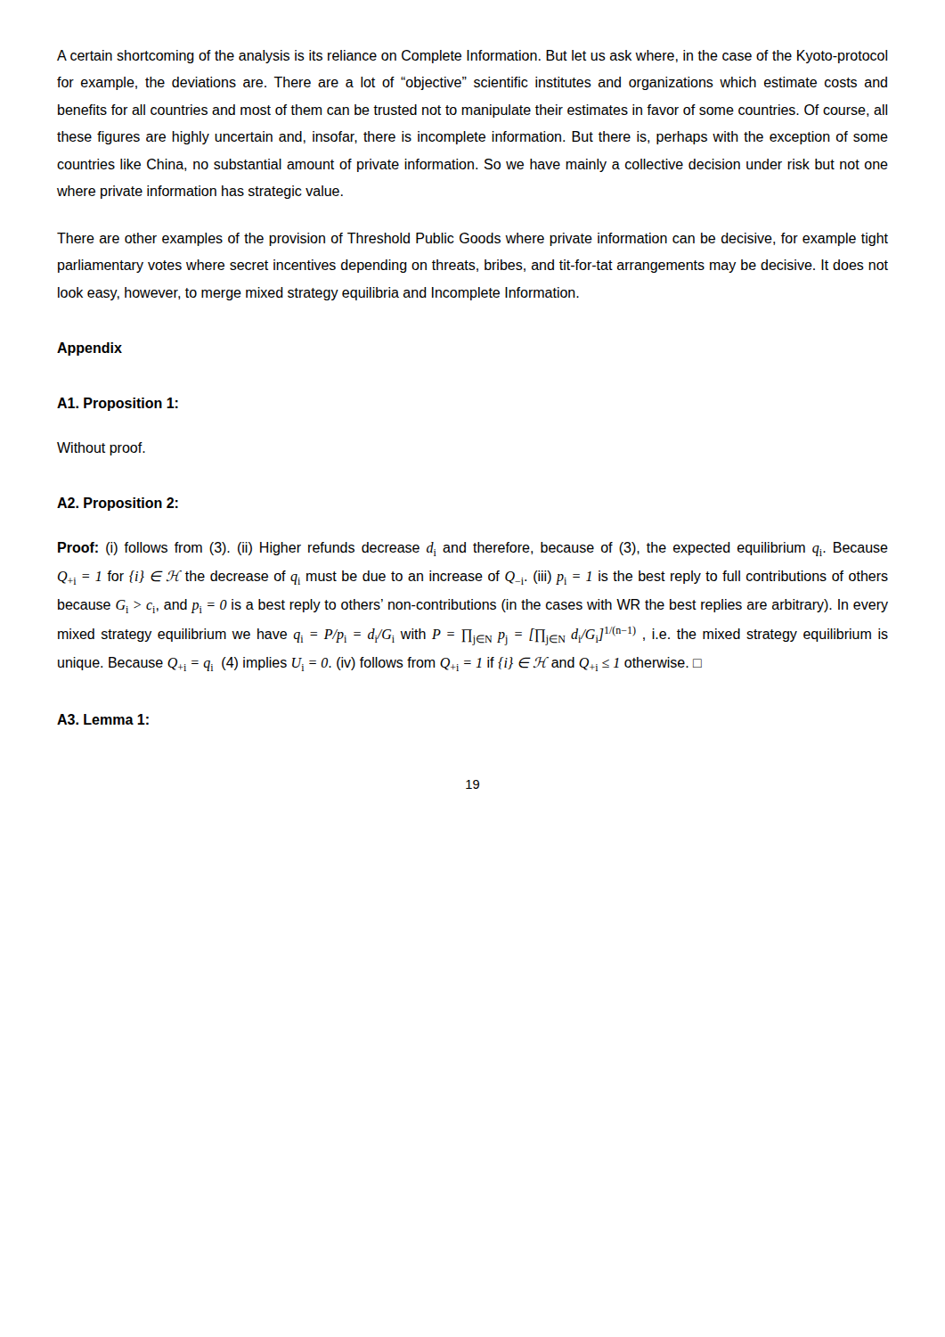A certain shortcoming of the analysis is its reliance on Complete Information. But let us ask where, in the case of the Kyoto-protocol for example, the deviations are. There are a lot of “objective” scientific institutes and organizations which estimate costs and benefits for all countries and most of them can be trusted not to manipulate their estimates in favor of some countries. Of course, all these figures are highly uncertain and, insofar, there is incomplete information. But there is, perhaps with the exception of some countries like China, no substantial amount of private information. So we have mainly a collective decision under risk but not one where private information has strategic value.
There are other examples of the provision of Threshold Public Goods where private information can be decisive, for example tight parliamentary votes where secret incentives depending on threats, bribes, and tit-for-tat arrangements may be decisive. It does not look easy, however, to merge mixed strategy equilibria and Incomplete Information.
Appendix
A1. Proposition 1:
Without proof.
A2. Proposition 2:
Proof: (i) follows from (3). (ii) Higher refunds decrease di and therefore, because of (3), the expected equilibrium qi. Because Q+i = 1 for {i} ∈ ℋ the decrease of qi must be due to an increase of Q−i. (iii) pi = 1 is the best reply to full contributions of others because Gi > ci, and pi = 0 is a best reply to others’ non-contributions (in the cases with WR the best replies are arbitrary). In every mixed strategy equilibrium we have qi = P/pi = di/Gi with P = ∏j∈N pj = [∏j∈N di/Gi]1/(n−1) , i.e. the mixed strategy equilibrium is unique. Because Q+i = qi (4) implies Ui = 0. (iv) follows from Q+i = 1 if {i} ∈ ℋ and Q+i ≤ 1 otherwise. □
A3. Lemma 1:
19